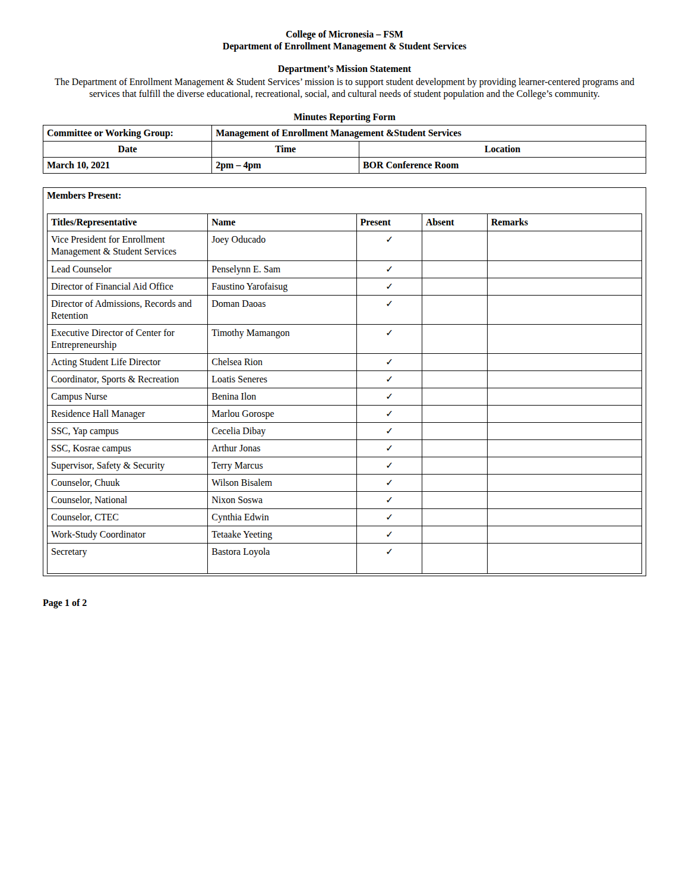College of Micronesia – FSM
Department of Enrollment Management & Student Services
Department’s Mission Statement
The Department of Enrollment Management & Student Services’ mission is to support student development by providing learner-centered programs and services that fulfill the diverse educational, recreational, social, and cultural needs of student population and the College’s community.
Minutes Reporting Form
| Committee or Working Group: | Management of Enrollment Management &Student Services |
| Date | Time | Location |
| March 10, 2021 | 2pm – 4pm | BOR Conference Room |
| Members Present: / Titles/Representative / Name / Present / Absent / Remarks / / --- / --- / --- / --- / --- / / Vice President for Enrollment Management & Student Services / Joey Oducado / ✓ / / / / Lead Counselor / Penselynn E. Sam / ✓ / / / / Director of Financial Aid Office / Faustino Yarofaisug / ✓ / / / / Director of Admissions, Records and Retention / Doman Daoas / ✓ / / / / Executive Director of Center for Entrepreneurship / Timothy Mamangon / ✓ / / / / Acting Student Life Director / Chelsea Rion / ✓ / / / / Coordinator, Sports & Recreation / Loatis Seneres / ✓ / / / / Campus Nurse / Benina Ilon / ✓ / / / / Residence Hall Manager / Marlou Gorospe / ✓ / / / / SSC, Yap campus / Cecelia Dibay / ✓ / / / / SSC, Kosrae campus / Arthur Jonas / ✓ / / / / Supervisor, Safety & Security / Terry Marcus / ✓ / / / / Counselor, Chuuk / Wilson Bisalem / ✓ / / / / Counselor, National / Nixon Soswa / ✓ / / / / Counselor, CTEC / Cynthia Edwin / ✓ / / / / Work-Study Coordinator / Tetaake Yeeting / ✓ / / / / Secretary / Bastora Loyola / ✓ / / / |
Page 1 of 2